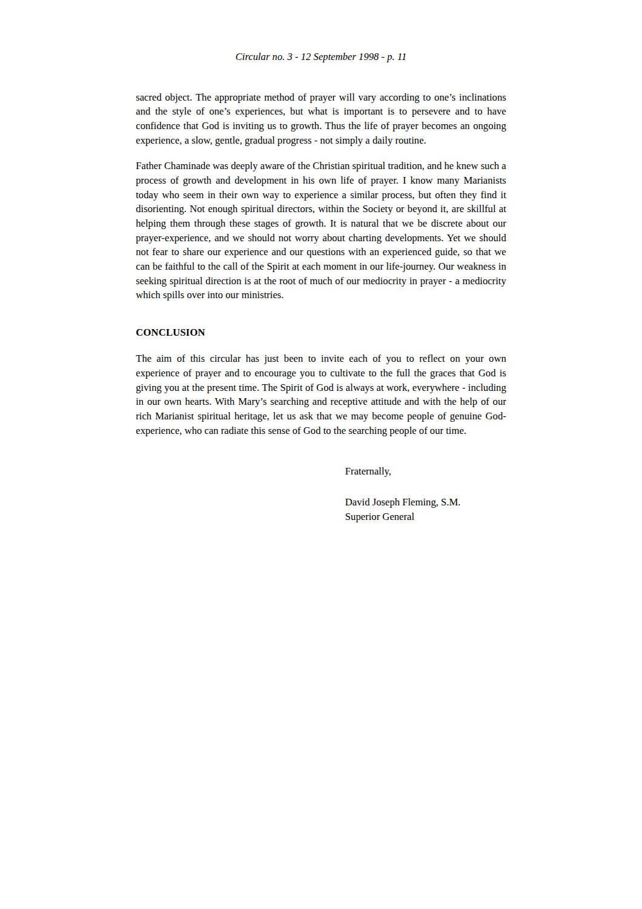Circular no. 3 - 12 September 1998 - p. 11
sacred object. The appropriate method of prayer will vary according to one’s inclinations and the style of one’s experiences, but what is important is to persevere and to have confidence that God is inviting us to growth. Thus the life of prayer becomes an ongoing experience, a slow, gentle, gradual progress - not simply a daily routine.
Father Chaminade was deeply aware of the Christian spiritual tradition, and he knew such a process of growth and development in his own life of prayer. I know many Marianists today who seem in their own way to experience a similar process, but often they find it disorienting. Not enough spiritual directors, within the Society or beyond it, are skillful at helping them through these stages of growth. It is natural that we be discrete about our prayer-experience, and we should not worry about charting developments. Yet we should not fear to share our experience and our questions with an experienced guide, so that we can be faithful to the call of the Spirit at each moment in our life-journey. Our weakness in seeking spiritual direction is at the root of much of our mediocrity in prayer - a mediocrity which spills over into our ministries.
Conclusion
The aim of this circular has just been to invite each of you to reflect on your own experience of prayer and to encourage you to cultivate to the full the graces that God is giving you at the present time. The Spirit of God is always at work, everywhere - including in our own hearts. With Mary’s searching and receptive attitude and with the help of our rich Marianist spiritual heritage, let us ask that we may become people of genuine God-experience, who can radiate this sense of God to the searching people of our time.
Fraternally,
David Joseph Fleming, S.M.
Superior General